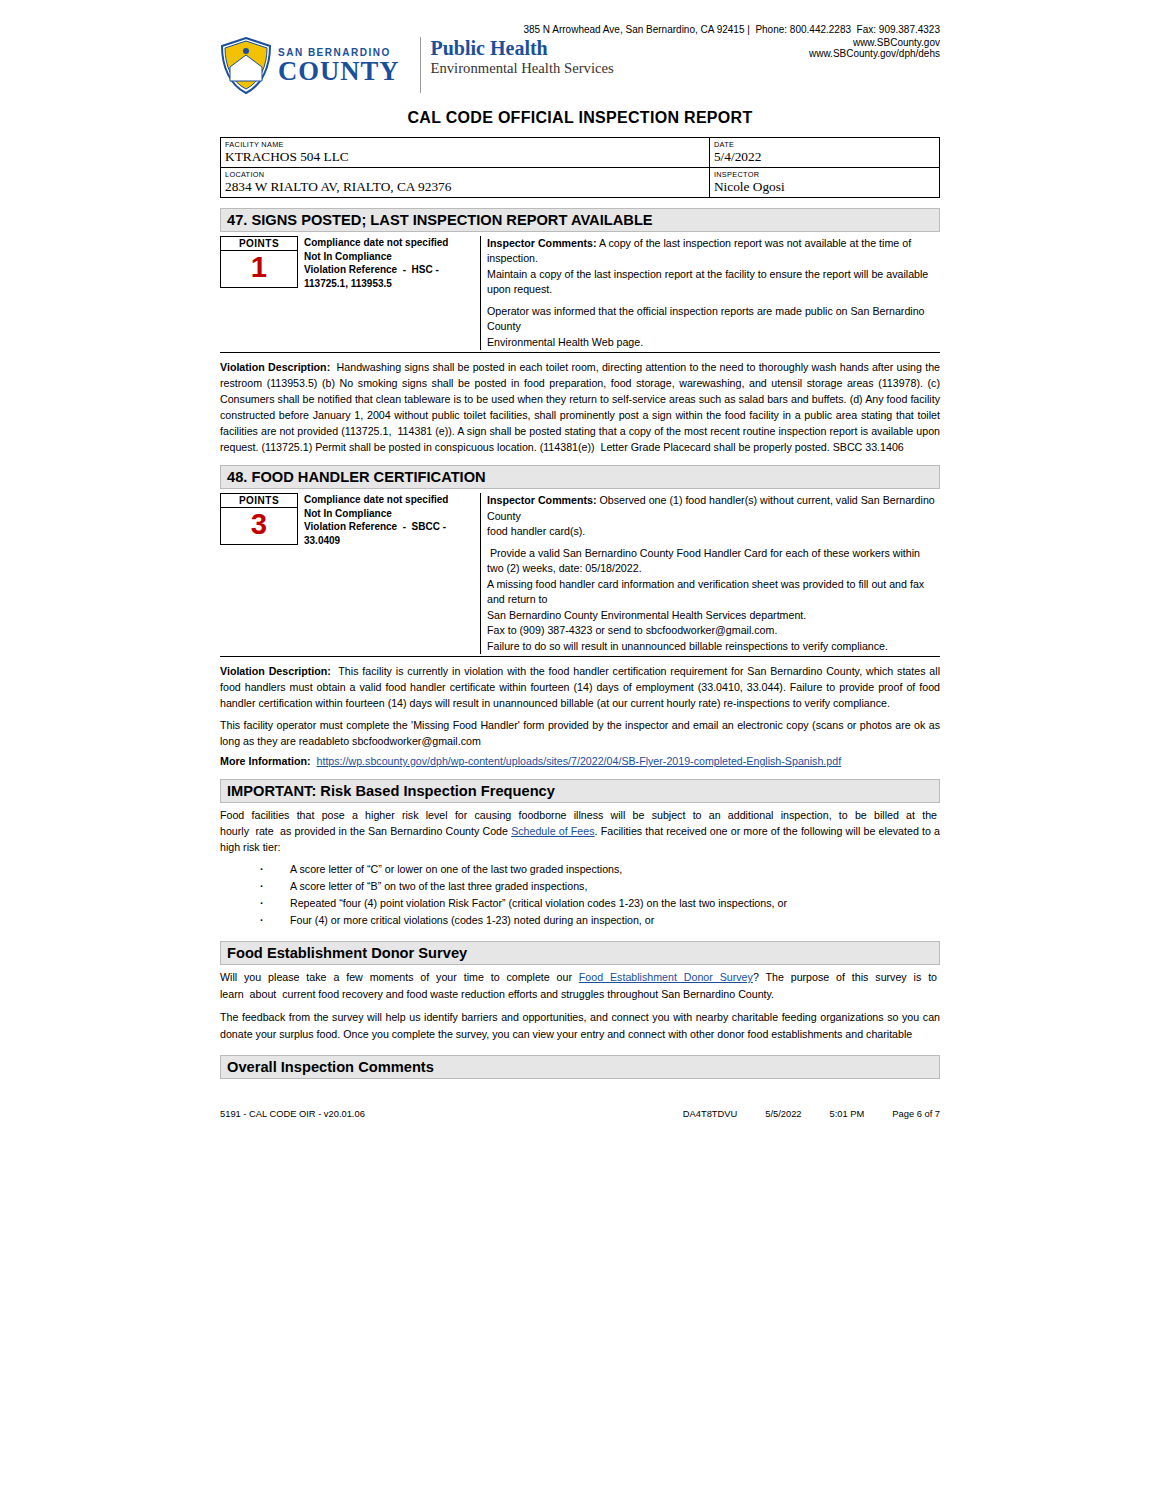385 N Arrowhead Ave, San Bernardino, CA 92415 | Phone: 800.442.2283 Fax: 909.387.4323
SAN BERNARDINO
COUNTY
Public Health
Environmental Health Services
www.SBCounty.gov
www.SBCounty.gov/dph/dehs
CAL CODE OFFICIAL INSPECTION REPORT
| FACILITY NAME KTRACHOS 504 LLC | DATE 5/4/2022 |
| LOCATION 2834 W RIALTO AV, RIALTO, CA 92376 | INSPECTOR Nicole Ogosi |
47. SIGNS POSTED; LAST INSPECTION REPORT AVAILABLE
POINTS
1
Compliance date not specified
Not In Compliance
Violation Reference - HSC - 113725.1, 113953.5
Inspector Comments: A copy of the last inspection report was not available at the time of inspection.
Maintain a copy of the last inspection report at the facility to ensure the report will be available upon request.
Operator was informed that the official inspection reports are made public on San Bernardino County
Environmental Health Web page.
Violation Description: Handwashing signs shall be posted in each toilet room, directing attention to the need to thoroughly wash hands after using the restroom (113953.5) (b) No smoking signs shall be posted in food preparation, food storage, warewashing, and utensil storage areas (113978). (c) Consumers shall be notified that clean tableware is to be used when they return to self-service areas such as salad bars and buffets. (d) Any food facility constructed before January 1, 2004 without public toilet facilities, shall prominently post a sign within the food facility in a public area stating that toilet facilities are not provided (113725.1, 114381 (e)). A sign shall be posted stating that a copy of the most recent routine inspection report is available upon request. (113725.1) Permit shall be posted in conspicuous location. (114381(e)) Letter Grade Placecard shall be properly posted. SBCC 33.1406
48. FOOD HANDLER CERTIFICATION
POINTS
3
Compliance date not specified
Not In Compliance
Violation Reference - SBCC - 33.0409
Inspector Comments: Observed one (1) food handler(s) without current, valid San Bernardino County
food handler card(s).
Provide a valid San Bernardino County Food Handler Card for each of these workers within
two (2) weeks, date: 05/18/2022.
A missing food handler card information and verification sheet was provided to fill out and fax and return to
San Bernardino County Environmental Health Services department.
Fax to (909) 387-4323 or send to sbcfoodworker@gmail.com.
Failure to do so will result in unannounced billable reinspections to verify compliance.
Violation Description: This facility is currently in violation with the food handler certification requirement for San Bernardino County, which states all food handlers must obtain a valid food handler certificate within fourteen (14) days of employment (33.0410, 33.044). Failure to provide proof of food handler certification within fourteen (14) days will result in unannounced billable (at our current hourly rate) re-inspections to verify compliance.
This facility operator must complete the 'Missing Food Handler' form provided by the inspector and email an electronic copy (scans or photos are ok as long as they are readableto sbcfoodworker@gmail.com
More Information: https://wp.sbcounty.gov/dph/wp-content/uploads/sites/7/2022/04/SB-Flyer-2019-completed-English-Spanish.pdf
IMPORTANT: Risk Based Inspection Frequency
Food facilities that pose a higher risk level for causing foodborne illness will be subject to an additional inspection, to be billed at the hourly rate as provided in the San Bernardino County Code Schedule of Fees. Facilities that received one or more of the following will be elevated to a high risk tier:
A score letter of “C” or lower on one of the last two graded inspections,
A score letter of “B” on two of the last three graded inspections,
Repeated “four (4) point violation Risk Factor” (critical violation codes 1-23) on the last two inspections, or
Four (4) or more critical violations (codes 1-23) noted during an inspection, or
Food Establishment Donor Survey
Will you please take a few moments of your time to complete our Food Establishment Donor Survey? The purpose of this survey is to learn about current food recovery and food waste reduction efforts and struggles throughout San Bernardino County.
The feedback from the survey will help us identify barriers and opportunities, and connect you with nearby charitable feeding organizations so you can donate your surplus food. Once you complete the survey, you can view your entry and connect with other donor food establishments and charitable
Overall Inspection Comments
5191 - CAL CODE OIR - v20.01.06
DA4T8TDVU 5/5/2022 5:01 PM Page 6 of 7